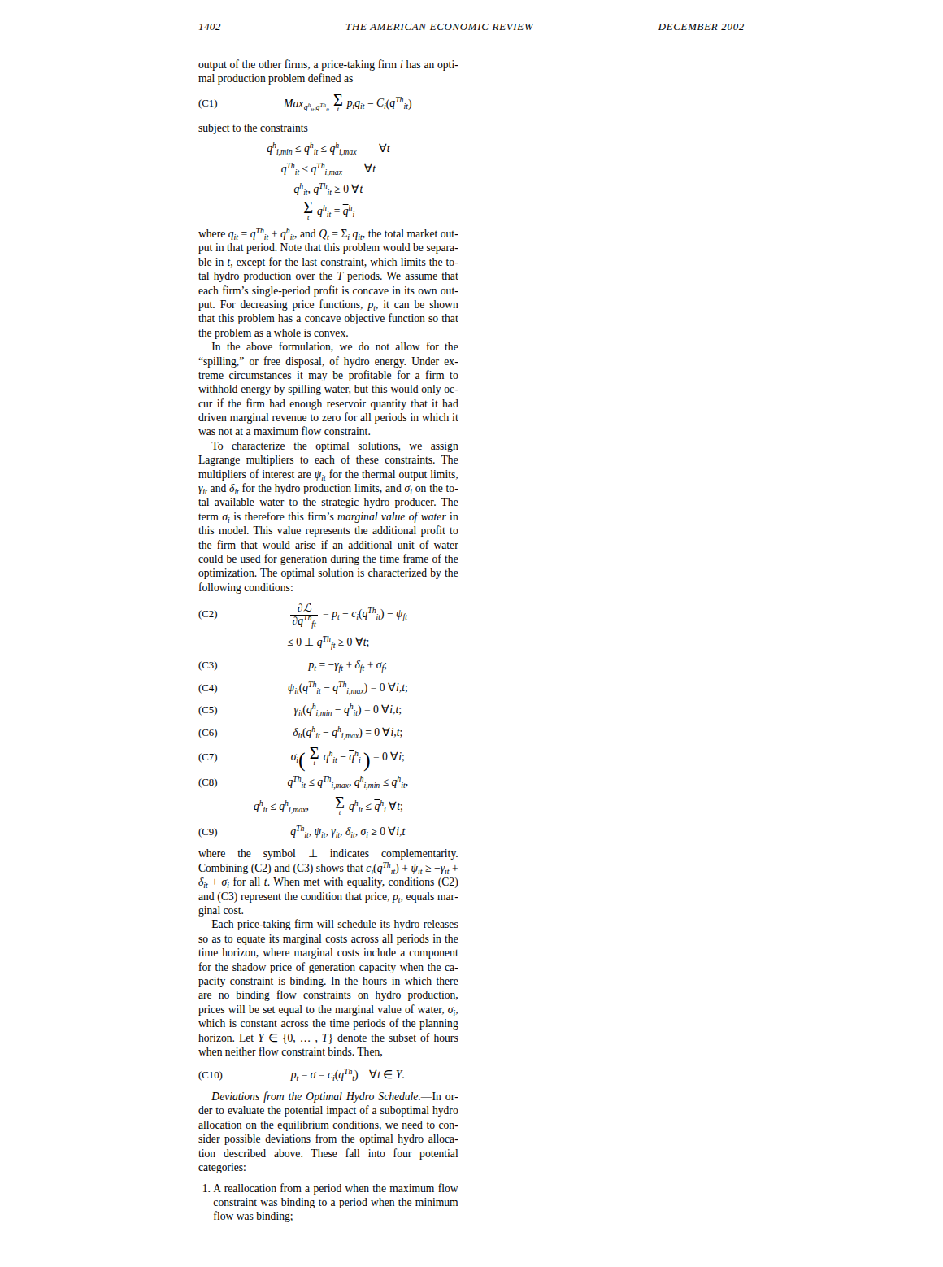1402 The American Economic Review December 2002
output of the other firms, a price-taking firm i has an optimal production problem defined as
(C1) Max qhit,qThit Σt ptqit − Ci(qThit)
subject to the constraints
qhi,min ≤ qhit ≤ qhi,max  ∀t
qThit ≤ qThi,max  ∀t
qhit, qThit ≥ 0 ∀t
Σt qhit = qhi
where qit = qThit + qhit, and Qt = Σi qit, the total market output in that period. Note that this problem would be separable in t, except for the last constraint, which limits the total hydro production over the T periods. We assume that each firm’s single-period profit is concave in its own output. For decreasing price functions, pt, it can be shown that this problem has a concave objective function so that the problem as a whole is convex.
In the above formulation, we do not allow for the “spilling,” or free disposal, of hydro energy. Under extreme circumstances it may be profitable for a firm to withhold energy by spilling water, but this would only occur if the firm had enough reservoir quantity that it had driven marginal revenue to zero for all periods in which it was not at a maximum flow constraint.
To characterize the optimal solutions, we assign Lagrange multipliers to each of these constraints. The multipliers of interest are ψit for the thermal output limits, γit and δit for the hydro production limits, and σi on the total available water to the strategic hydro producer. The term σi is therefore this firm’s marginal value of water in this model. This value represents the additional profit to the firm that would arise if an additional unit of water could be used for generation during the time frame of the optimization. The optimal solution is characterized by the following conditions:
(C2) ∂ℒ∂qThft = pt − ci(qThit) − ψft
≤ 0 ⊥ qThft ≥ 0 ∀t;
(C3) pt = −γft + δft + σf;
(C4) ψit(qThit − qThi,max) = 0 ∀i,t;
(C5) γit(qhi,min − qhit) = 0 ∀i,t;
(C6) δit(qhit − qhi,max) = 0 ∀i,t;
(C7) σi( Σt qhit − qhi ) = 0 ∀i;
(C8) qThit ≤ qThi,max, qhi,min ≤ qhit,
qhit ≤ qhi,max,   Σt qhit ≤ qhi ∀t;
(C9) qThit, ψit, γit, δit, σi ≥ 0 ∀i,t
where the symbol ⊥ indicates complementarity. Combining (C2) and (C3) shows that ci(qThit) + ψit ≥ −γit + δit + σi for all t. When met with equality, conditions (C2) and (C3) represent the condition that price, pt, equals marginal cost.
Each price-taking firm will schedule its hydro releases so as to equate its marginal costs across all periods in the time horizon, where marginal costs include a component for the shadow price of generation capacity when the capacity constraint is binding. In the hours in which there are no binding flow constraints on hydro production, prices will be set equal to the marginal value of water, σi, which is constant across the time periods of the planning horizon. Let Υ ∈ {0, … , T} denote the subset of hours when neither flow constraint binds. Then,
(C10) pt = σ = ci(qTht) ∀t ∈ Υ.
Deviations from the Optimal Hydro Schedule.—In order to evaluate the potential impact of a suboptimal hydro allocation on the equilibrium conditions, we need to consider possible deviations from the optimal hydro allocation described above. These fall into four potential categories:
A reallocation from a period when the maximum flow constraint was binding to a period when the minimum flow was binding;